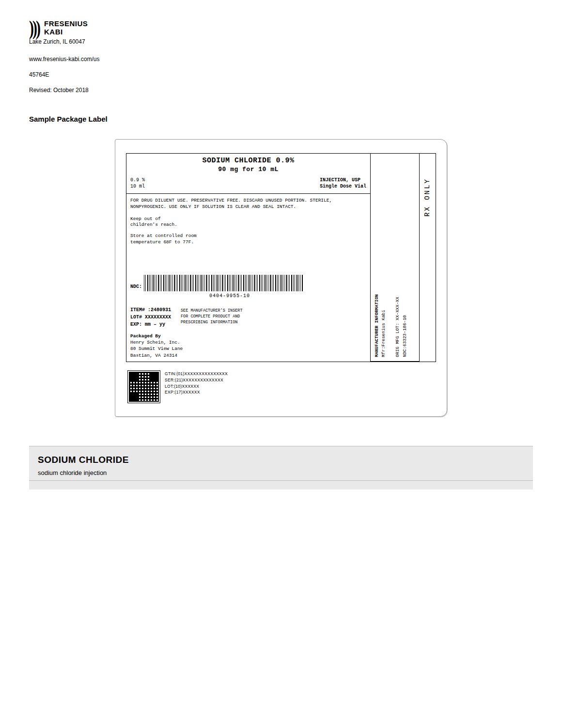)))
FRESENIUS
KABI
Lake Zurich, IL 60047
www.fresenius-kabi.com/us
45764E
Revised: October 2018
Sample Package Label
SODIUM CHLORIDE 0.9%
90 mg for 10 mL
0.9 %
10 ml
INJECTION, USP
Single Dose Vial
FOR DRUG DILUENT USE. PRESERVATIVE FREE. DISCARD UNUSED PORTION. STERILE, NONPYROGENIC. USE ONLY IF SOLUTION IS CLEAR AND SEAL INTACT.
Keep out of
children's reach.
Store at controlled room
temperature 68F to 77F.
NDC:
0404-9955-10
ITEM# :2480931
LOT# XXXXXXXXX
EXP: mm – yy
SEE MANUFACTURER'S INSERT
FOR COMPLETE PRODUCT AND
PRESCRIBING INFORMATION
Packaged By
Henry Schein, Inc.
80 Summit View Lane
Bastian, VA 24314
MANUFACTURER INFORMATION
Mfr:Fresenius Kabi
ORIG MFG LOT: XX–XXX–XX
NDC:63323–186–10
RX ONLY
GTIN:(01)XXXXXXXXXXXXXXX
SER:(21)XXXXXXXXXXXXXX
LOT:(10)XXXXXX
EXP:(17)XXXXXX
SODIUM CHLORIDE
sodium chloride injection